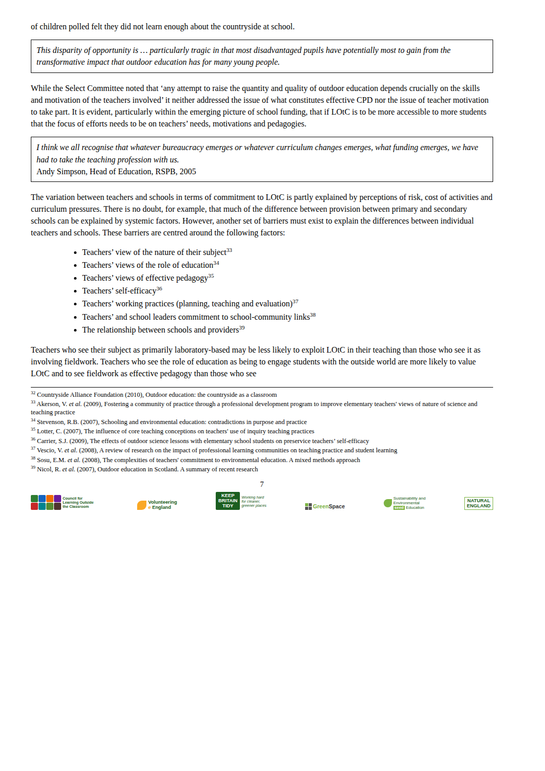of children polled felt they did not learn enough about the countryside at school.
This disparity of opportunity is … particularly tragic in that most disadvantaged pupils have potentially most to gain from the transformative impact that outdoor education has for many young people.
While the Select Committee noted that ‘any attempt to raise the quantity and quality of outdoor education depends crucially on the skills and motivation of the teachers involved’ it neither addressed the issue of what constitutes effective CPD nor the issue of teacher motivation to take part. It is evident, particularly within the emerging picture of school funding, that if LOtC is to be more accessible to more students that the focus of efforts needs to be on teachers’ needs, motivations and pedagogies.
I think we all recognise that whatever bureaucracy emerges or whatever curriculum changes emerges, what funding emerges, we have had to take the teaching profession with us.
Andy Simpson, Head of Education, RSPB, 2005
The variation between teachers and schools in terms of commitment to LOtC is partly explained by perceptions of risk, cost of activities and curriculum pressures. There is no doubt, for example, that much of the difference between provision between primary and secondary schools can be explained by systemic factors. However, another set of barriers must exist to explain the differences between individual teachers and schools. These barriers are centred around the following factors:
Teachers’ view of the nature of their subject33
Teachers’ views of the role of education34
Teachers’ views of effective pedagogy35
Teachers’ self-efficacy36
Teachers’ working practices (planning, teaching and evaluation)37
Teachers’ and school leaders commitment to school-community links38
The relationship between schools and providers39
Teachers who see their subject as primarily laboratory-based may be less likely to exploit LOtC in their teaching than those who see it as involving fieldwork. Teachers who see the role of education as being to engage students with the outside world are more likely to value LOtC and to see fieldwork as effective pedagogy than those who see
32 Countryside Alliance Foundation (2010), Outdoor education: the countryside as a classroom
33 Akerson, V. et al. (2009), Fostering a community of practice through a professional development program to improve elementary teachers' views of nature of science and teaching practice
34 Stevenson, R.B. (2007), Schooling and environmental education: contradictions in purpose and practice
35 Lotter, C. (2007), The influence of core teaching conceptions on teachers' use of inquiry teaching practices
36 Carrier, S.J. (2009), The effects of outdoor science lessons with elementary school students on preservice teachers’ self-efficacy
37 Vescio, V. et al. (2008), A review of research on the impact of professional learning communities on teaching practice and student learning
38 Sosu, E.M. et al. (2008), The complexities of teachers' commitment to environmental education. A mixed methods approach
39 Nicol, R. et al. (2007), Outdoor education in Scotland. A summary of recent research
7
Council for
Learning Outside the Classroom
Volunteering
e England
KEEP
BRITAIN
TIDY
Working hard
for cleaner,
greener places
Green Space
Sustainability and
Environmental
seed Education
NATURAL
ENGLAND